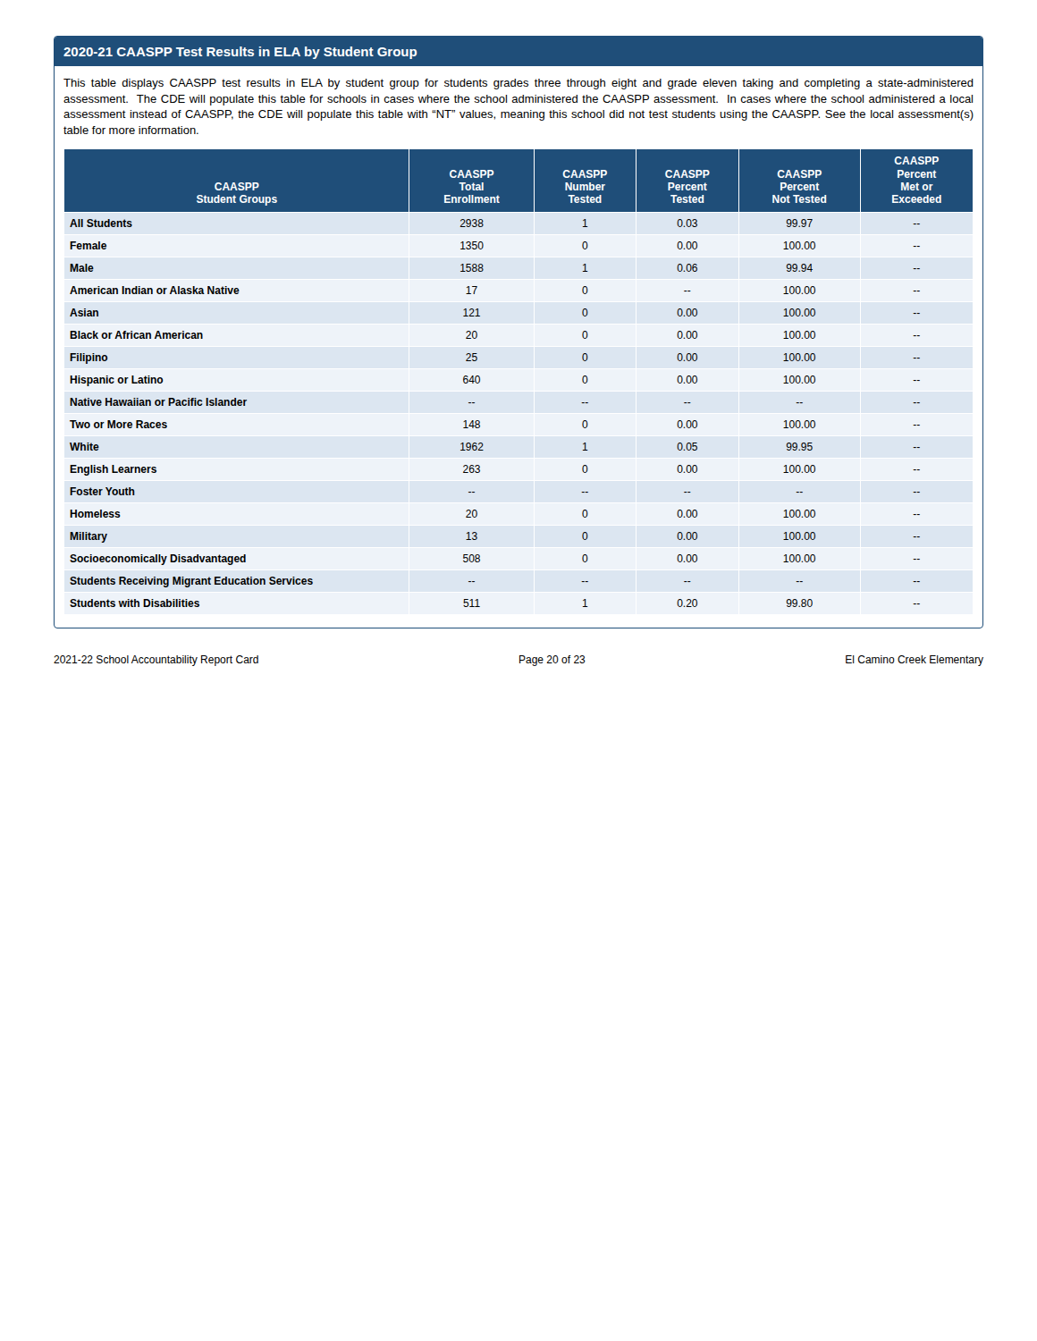2020-21 CAASPP Test Results in ELA by Student Group
This table displays CAASPP test results in ELA by student group for students grades three through eight and grade eleven taking and completing a state-administered assessment. The CDE will populate this table for schools in cases where the school administered the CAASPP assessment. In cases where the school administered a local assessment instead of CAASPP, the CDE will populate this table with “NT” values, meaning this school did not test students using the CAASPP. See the local assessment(s) table for more information.
| CAASPP Student Groups | CAASPP Total Enrollment | CAASPP Number Tested | CAASPP Percent Tested | CAASPP Percent Not Tested | CAASPP Percent Met or Exceeded |
| --- | --- | --- | --- | --- | --- |
| All Students | 2938 | 1 | 0.03 | 99.97 | -- |
| Female | 1350 | 0 | 0.00 | 100.00 | -- |
| Male | 1588 | 1 | 0.06 | 99.94 | -- |
| American Indian or Alaska Native | 17 | 0 | -- | 100.00 | -- |
| Asian | 121 | 0 | 0.00 | 100.00 | -- |
| Black or African American | 20 | 0 | 0.00 | 100.00 | -- |
| Filipino | 25 | 0 | 0.00 | 100.00 | -- |
| Hispanic or Latino | 640 | 0 | 0.00 | 100.00 | -- |
| Native Hawaiian or Pacific Islander | -- | -- | -- | -- | -- |
| Two or More Races | 148 | 0 | 0.00 | 100.00 | -- |
| White | 1962 | 1 | 0.05 | 99.95 | -- |
| English Learners | 263 | 0 | 0.00 | 100.00 | -- |
| Foster Youth | -- | -- | -- | -- | -- |
| Homeless | 20 | 0 | 0.00 | 100.00 | -- |
| Military | 13 | 0 | 0.00 | 100.00 | -- |
| Socioeconomically Disadvantaged | 508 | 0 | 0.00 | 100.00 | -- |
| Students Receiving Migrant Education Services | -- | -- | -- | -- | -- |
| Students with Disabilities | 511 | 1 | 0.20 | 99.80 | -- |
2021-22 School Accountability Report Card Page 20 of 23 El Camino Creek Elementary